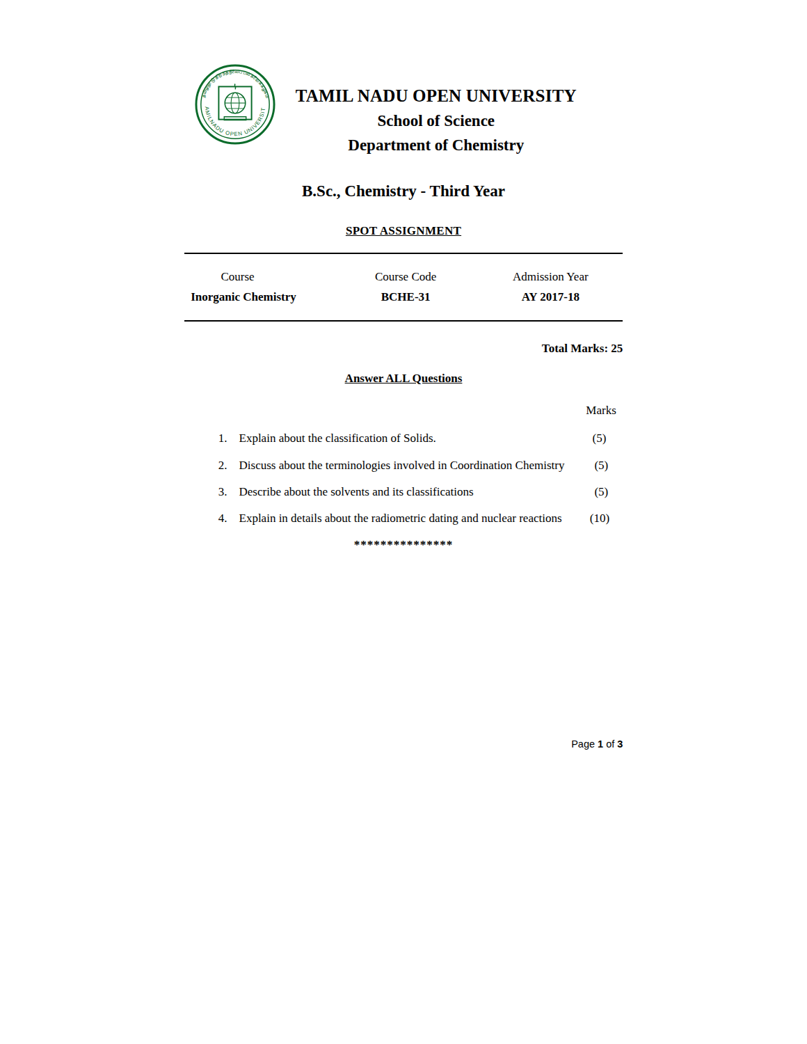தமிழ்நாடு திறந்தநிலைப் பல்கலைக்கழகம் TAMILNADU OPEN UNIVERSITY
TAMIL NADU OPEN UNIVERSITY
School of Science
Department of Chemistry
B.Sc., Chemistry - Third Year
SPOT ASSIGNMENT
| Course | Course Code | Admission Year |
| Inorganic Chemistry | BCHE-31 | AY 2017-18 |
Total Marks: 25
Answer ALL Questions
Marks
Explain about the classification of Solids. (5)
Discuss about the terminologies involved in Coordination Chemistry (5)
Describe about the solvents and its classifications (5)
Explain in details about the radiometric dating and nuclear reactions (10)
***************
Page 1 of 3